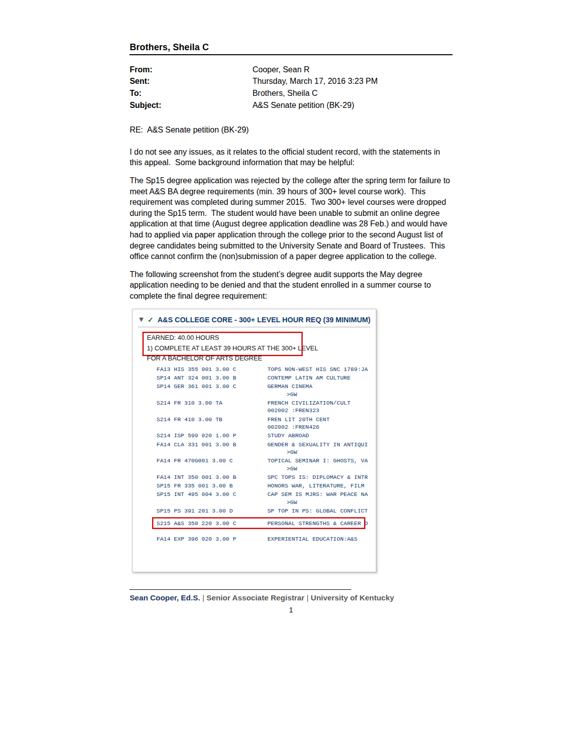Brothers, Sheila C
| From: | Cooper, Sean R |
| Sent: | Thursday, March 17, 2016 3:23 PM |
| To: | Brothers, Sheila C |
| Subject: | A&S Senate petition (BK-29) |
RE: A&S Senate petition (BK-29)
I do not see any issues, as it relates to the official student record, with the statements in this appeal. Some background information that may be helpful:
The Sp15 degree application was rejected by the college after the spring term for failure to meet A&S BA degree requirements (min. 39 hours of 300+ level course work). This requirement was completed during summer 2015. Two 300+ level courses were dropped during the Sp15 term. The student would have been unable to submit an online degree application at that time (August degree application deadline was 28 Feb.) and would have had to applied via paper application through the college prior to the second August list of degree candidates being submitted to the University Senate and Board of Trustees. This office cannot confirm the (non)submission of a paper degree application to the college.
The following screenshot from the student’s degree audit supports the May degree application needing to be denied and that the student enrolled in a summer course to complete the final degree requirement:
Sean Cooper, Ed.S. | Senior Associate Registrar | University of Kentucky
1